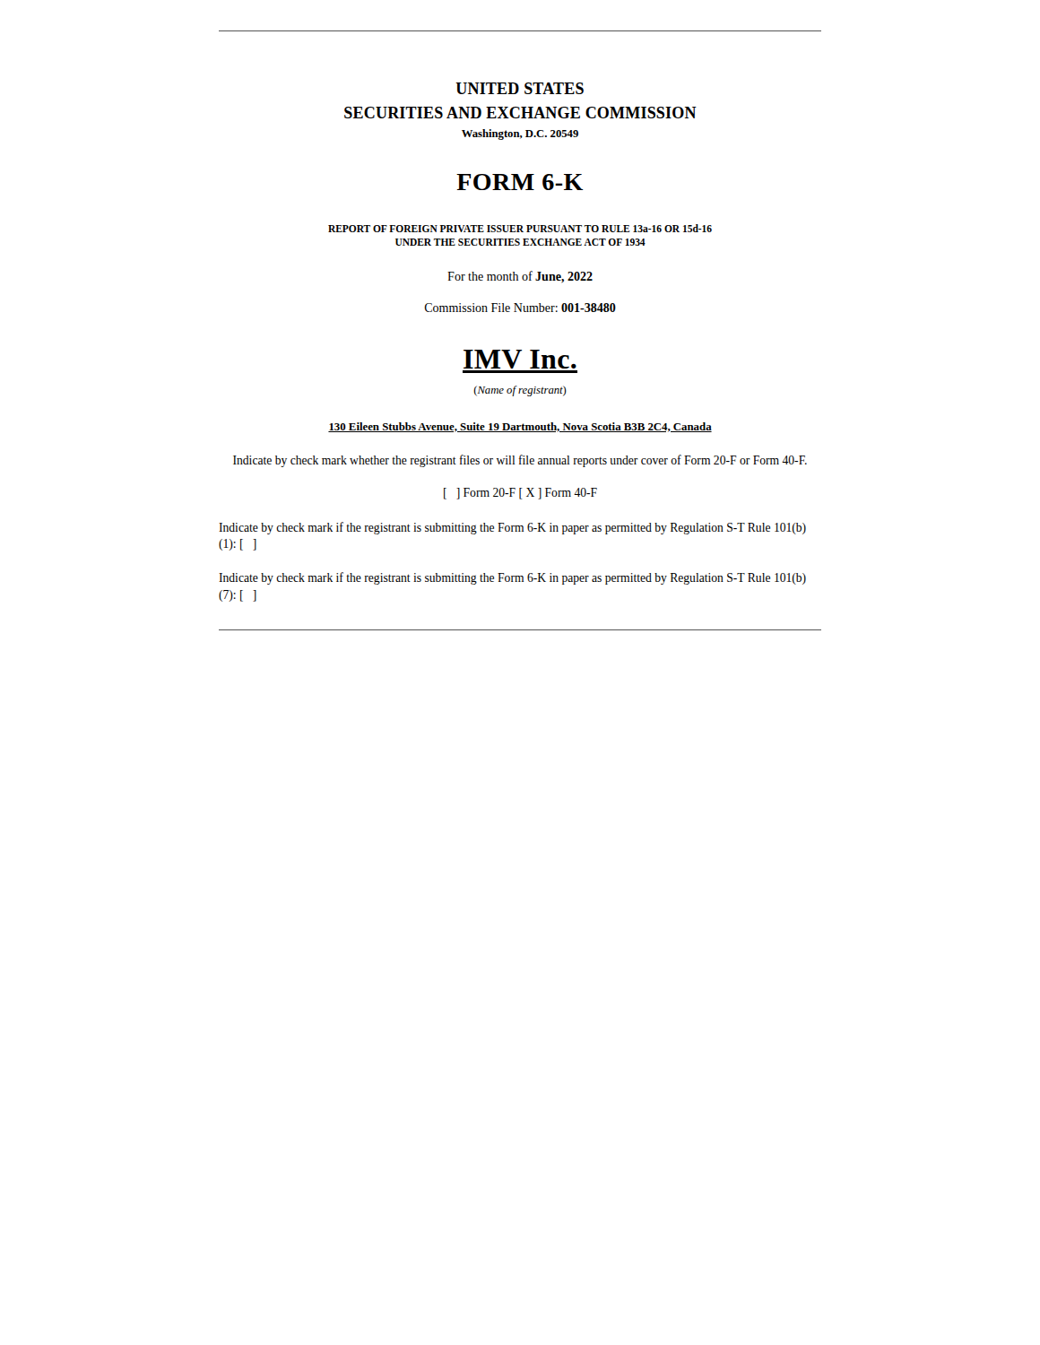UNITED STATES
SECURITIES AND EXCHANGE COMMISSION
Washington, D.C. 20549
FORM 6-K
REPORT OF FOREIGN PRIVATE ISSUER PURSUANT TO RULE 13a-16 OR 15d-16
UNDER THE SECURITIES EXCHANGE ACT OF 1934
For the month of June, 2022
Commission File Number: 001-38480
IMV Inc.
(Name of registrant)
130 Eileen Stubbs Avenue, Suite 19 Dartmouth, Nova Scotia B3B 2C4, Canada
Indicate by check mark whether the registrant files or will file annual reports under cover of Form 20-F or Form 40-F.
[ ] Form 20-F [ X ] Form 40-F
Indicate by check mark if the registrant is submitting the Form 6-K in paper as permitted by Regulation S-T Rule 101(b)(1): [ ]
Indicate by check mark if the registrant is submitting the Form 6-K in paper as permitted by Regulation S-T Rule 101(b)(7): [ ]